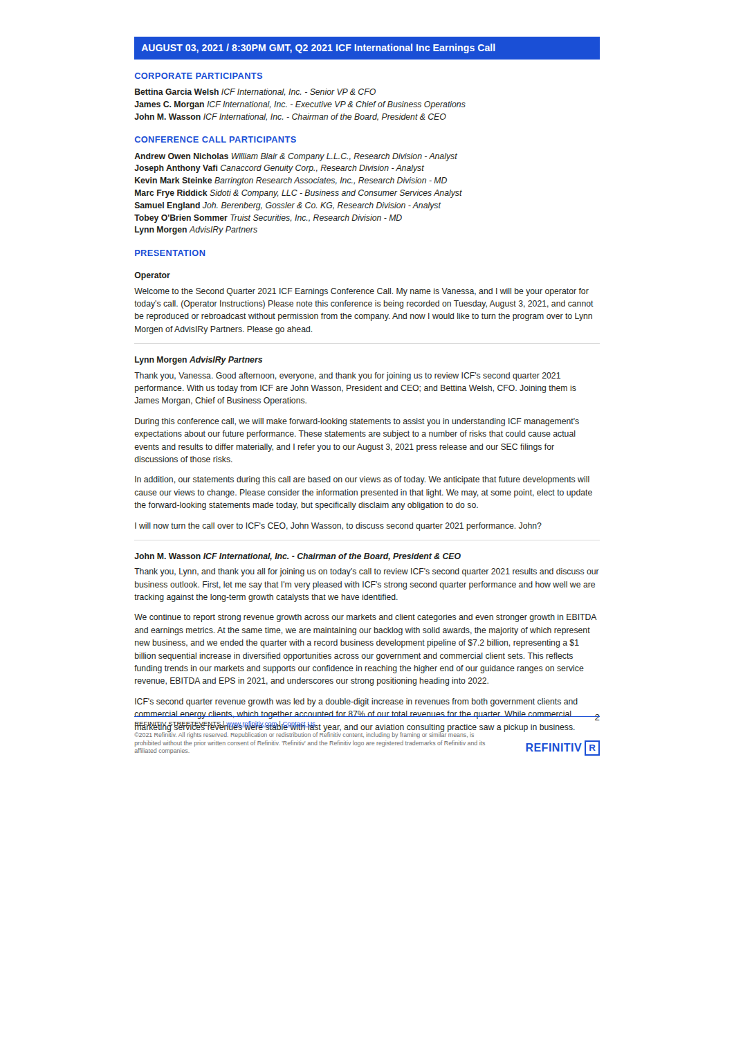AUGUST 03, 2021 / 8:30PM GMT, Q2 2021 ICF International Inc Earnings Call
Corporate Participants
Bettina Garcia Welsh ICF International, Inc. - Senior VP & CFO
James C. Morgan ICF International, Inc. - Executive VP & Chief of Business Operations
John M. Wasson ICF International, Inc. - Chairman of the Board, President & CEO
Conference Call Participants
Andrew Owen Nicholas William Blair & Company L.L.C., Research Division - Analyst
Joseph Anthony Vafi Canaccord Genuity Corp., Research Division - Analyst
Kevin Mark Steinke Barrington Research Associates, Inc., Research Division - MD
Marc Frye Riddick Sidoti & Company, LLC - Business and Consumer Services Analyst
Samuel England Joh. Berenberg, Gossler & Co. KG, Research Division - Analyst
Tobey O'Brien Sommer Truist Securities, Inc., Research Division - MD
Lynn Morgen AdvisIRy Partners
Presentation
Operator
Welcome to the Second Quarter 2021 ICF Earnings Conference Call. My name is Vanessa, and I will be your operator for today's call. (Operator Instructions) Please note this conference is being recorded on Tuesday, August 3, 2021, and cannot be reproduced or rebroadcast without permission from the company. And now I would like to turn the program over to Lynn Morgen of AdvisIRy Partners. Please go ahead.
Lynn Morgen AdvisIRy Partners
Thank you, Vanessa. Good afternoon, everyone, and thank you for joining us to review ICF's second quarter 2021 performance. With us today from ICF are John Wasson, President and CEO; and Bettina Welsh, CFO. Joining them is James Morgan, Chief of Business Operations.
During this conference call, we will make forward-looking statements to assist you in understanding ICF management's expectations about our future performance. These statements are subject to a number of risks that could cause actual events and results to differ materially, and I refer you to our August 3, 2021 press release and our SEC filings for discussions of those risks.
In addition, our statements during this call are based on our views as of today. We anticipate that future developments will cause our views to change. Please consider the information presented in that light. We may, at some point, elect to update the forward-looking statements made today, but specifically disclaim any obligation to do so.
I will now turn the call over to ICF's CEO, John Wasson, to discuss second quarter 2021 performance. John?
John M. Wasson ICF International, Inc. - Chairman of the Board, President & CEO
Thank you, Lynn, and thank you all for joining us on today's call to review ICF's second quarter 2021 results and discuss our business outlook. First, let me say that I'm very pleased with ICF's strong second quarter performance and how well we are tracking against the long-term growth catalysts that we have identified.
We continue to report strong revenue growth across our markets and client categories and even stronger growth in EBITDA and earnings metrics. At the same time, we are maintaining our backlog with solid awards, the majority of which represent new business, and we ended the quarter with a record business development pipeline of $7.2 billion, representing a $1 billion sequential increase in diversified opportunities across our government and commercial client sets. This reflects funding trends in our markets and supports our confidence in reaching the higher end of our guidance ranges on service revenue, EBITDA and EPS in 2021, and underscores our strong positioning heading into 2022.
ICF's second quarter revenue growth was led by a double-digit increase in revenues from both government clients and commercial energy clients, which together accounted for 87% of our total revenues for the quarter. While commercial marketing services revenues were stable with last year, and our aviation consulting practice saw a pickup in business.
2
REFINITIV STREETEVENTS | www.refinitiv.com | Contact Us
©2021 Refinitiv. All rights reserved. Republication or redistribution of Refinitiv content, including by framing or similar means, is
prohibited without the prior written consent of Refinitiv. 'Refinitiv' and the Refinitiv logo are registered trademarks of Refinitiv and its
affiliated companies.
REFINITIV R